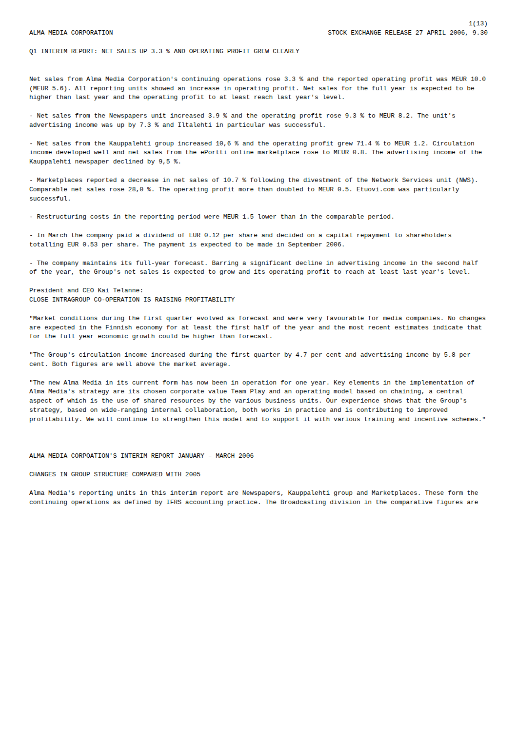1(13)
ALMA MEDIA CORPORATION STOCK EXCHANGE RELEASE 27 APRIL 2006, 9.30
Q1 INTERIM REPORT: NET SALES UP 3.3 % AND OPERATING PROFIT GREW CLEARLY
Net sales from Alma Media Corporation's continuing operations rose 3.3 % and the reported operating profit was MEUR 10.0 (MEUR 5.6). All reporting units showed an increase in operating profit. Net sales for the full year is expected to be higher than last year and the operating profit to at least reach last year's level.
Net sales from the Newspapers unit increased 3.9 % and the operating profit rose 9.3 % to MEUR 8.2. The unit's advertising income was up by 7.3 % and Iltalehti in particular was successful.
Net sales from the Kauppalehti group increased 10,6 % and the operating profit grew 71.4 % to MEUR 1.2. Circulation income developed well and net sales from the ePortti online marketplace rose to MEUR 0.8. The advertising income of the Kauppalehti newspaper declined by 9,5 %.
Marketplaces reported a decrease in net sales of 10.7 % following the divestment of the Network Services unit (NWS). Comparable net sales rose 28,0 %. The operating profit more than doubled to MEUR 0.5. Etuovi.com was particularly successful.
Restructuring costs in the reporting period were MEUR 1.5 lower than in the comparable period.
In March the company paid a dividend of EUR 0.12 per share and decided on a capital repayment to shareholders totalling EUR 0.53 per share. The payment is expected to be made in September 2006.
The company maintains its full-year forecast. Barring a significant decline in advertising income in the second half of the year, the Group's net sales is expected to grow and its operating profit to reach at least last year's level.
President and CEO Kai Telanne:
CLOSE INTRAGROUP CO-OPERATION IS RAISING PROFITABILITY
"Market conditions during the first quarter evolved as forecast and were very favourable for media companies. No changes are expected in the Finnish economy for at least the first half of the year and the most recent estimates indicate that for the full year economic growth could be higher than forecast.
"The Group's circulation income increased during the first quarter by 4.7 per cent and advertising income by 5.8 per cent. Both figures are well above the market average.
"The new Alma Media in its current form has now been in operation for one year. Key elements in the implementation of Alma Media's strategy are its chosen corporate value Team Play and an operating model based on chaining, a central aspect of which is the use of shared resources by the various business units. Our experience shows that the Group's strategy, based on wide-ranging internal collaboration, both works in practice and is contributing to improved profitability. We will continue to strengthen this model and to support it with various training and incentive schemes."
ALMA MEDIA CORPOATION'S INTERIM REPORT JANUARY – MARCH 2006
CHANGES IN GROUP STRUCTURE COMPARED WITH 2005
Alma Media's reporting units in this interim report are Newspapers, Kauppalehti group and Marketplaces. These form the continuing operations as defined by IFRS accounting practice. The Broadcasting division in the comparative figures are